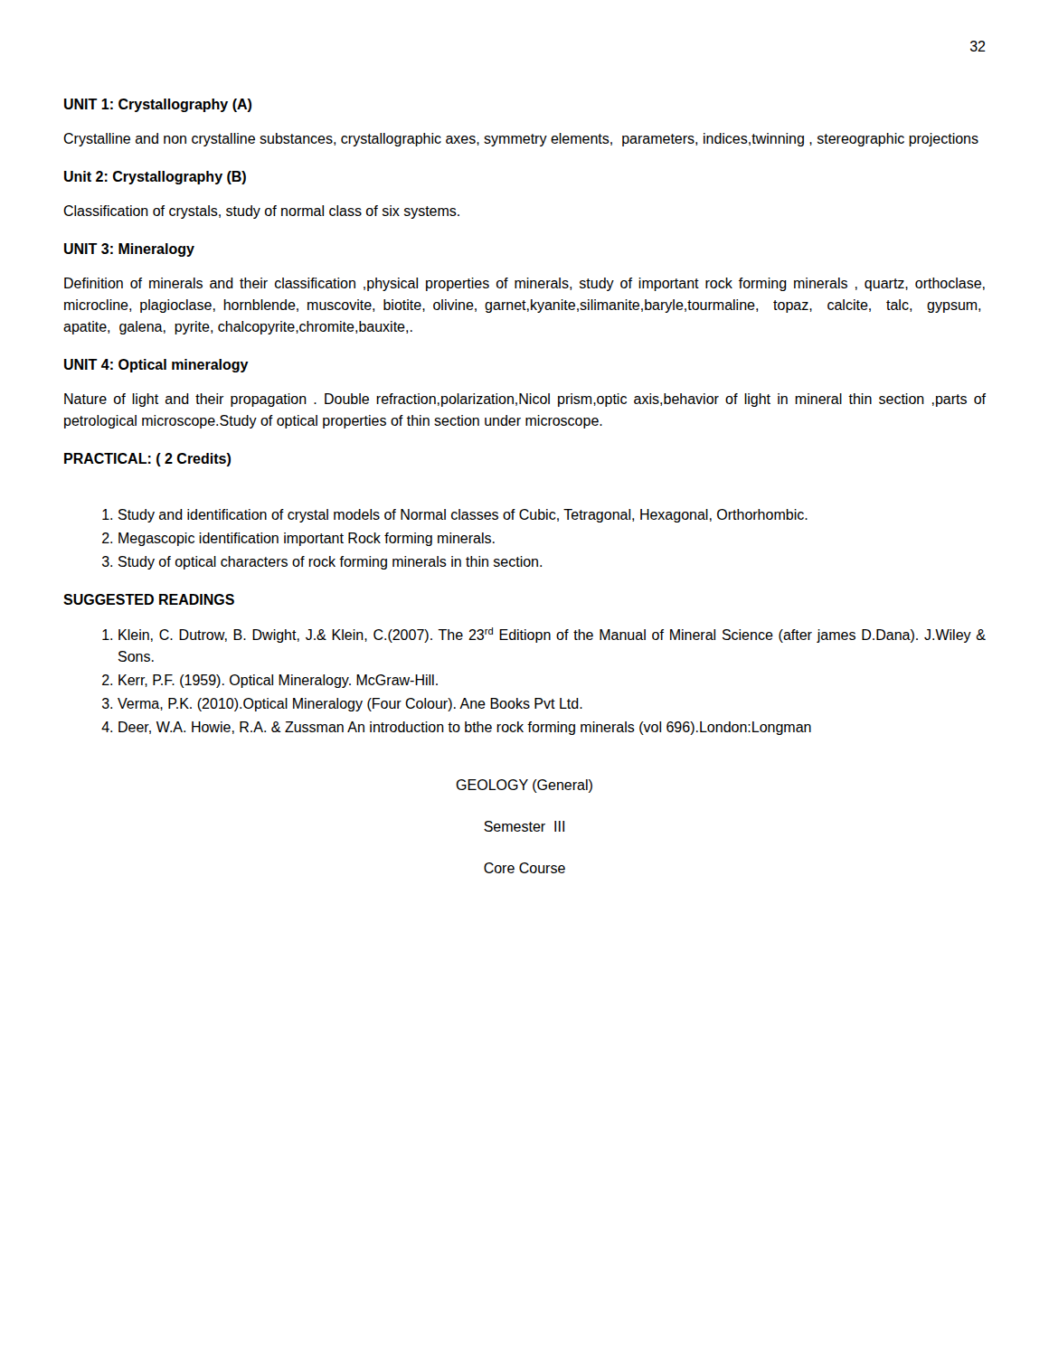32
UNIT 1: Crystallography (A)
Crystalline and non crystalline substances, crystallographic axes, symmetry elements, parameters, indices,twinning , stereographic projections
Unit 2: Crystallography (B)
Classification of crystals, study of normal class of six systems.
UNIT 3: Mineralogy
Definition of minerals and their classification ,physical properties of minerals, study of important rock forming minerals , quartz, orthoclase, microcline, plagioclase, hornblende, muscovite, biotite, olivine, garnet,kyanite,silimanite,baryle,tourmaline, topaz, calcite, talc, gypsum, apatite, galena, pyrite, chalcopyrite,chromite,bauxite,.
UNIT 4: Optical mineralogy
Nature of light and their propagation . Double refraction,polarization,Nicol prism,optic axis,behavior of light in mineral thin section ,parts of petrological microscope.Study of optical properties of thin section under microscope.
PRACTICAL: ( 2 Credits)
Study and identification of crystal models of Normal classes of Cubic, Tetragonal, Hexagonal, Orthorhombic.
Megascopic identification important Rock forming minerals.
Study of optical characters of rock forming minerals in thin section.
SUGGESTED READINGS
Klein, C. Dutrow, B. Dwight, J.& Klein, C.(2007). The 23rd Editiopn of the Manual of Mineral Science (after james D.Dana). J.Wiley & Sons.
Kerr, P.F. (1959). Optical Mineralogy. McGraw-Hill.
Verma, P.K. (2010).Optical Mineralogy (Four Colour). Ane Books Pvt Ltd.
Deer, W.A. Howie, R.A. & Zussman An introduction to bthe rock forming minerals (vol 696).London:Longman
GEOLOGY (General)
Semester III
Core Course